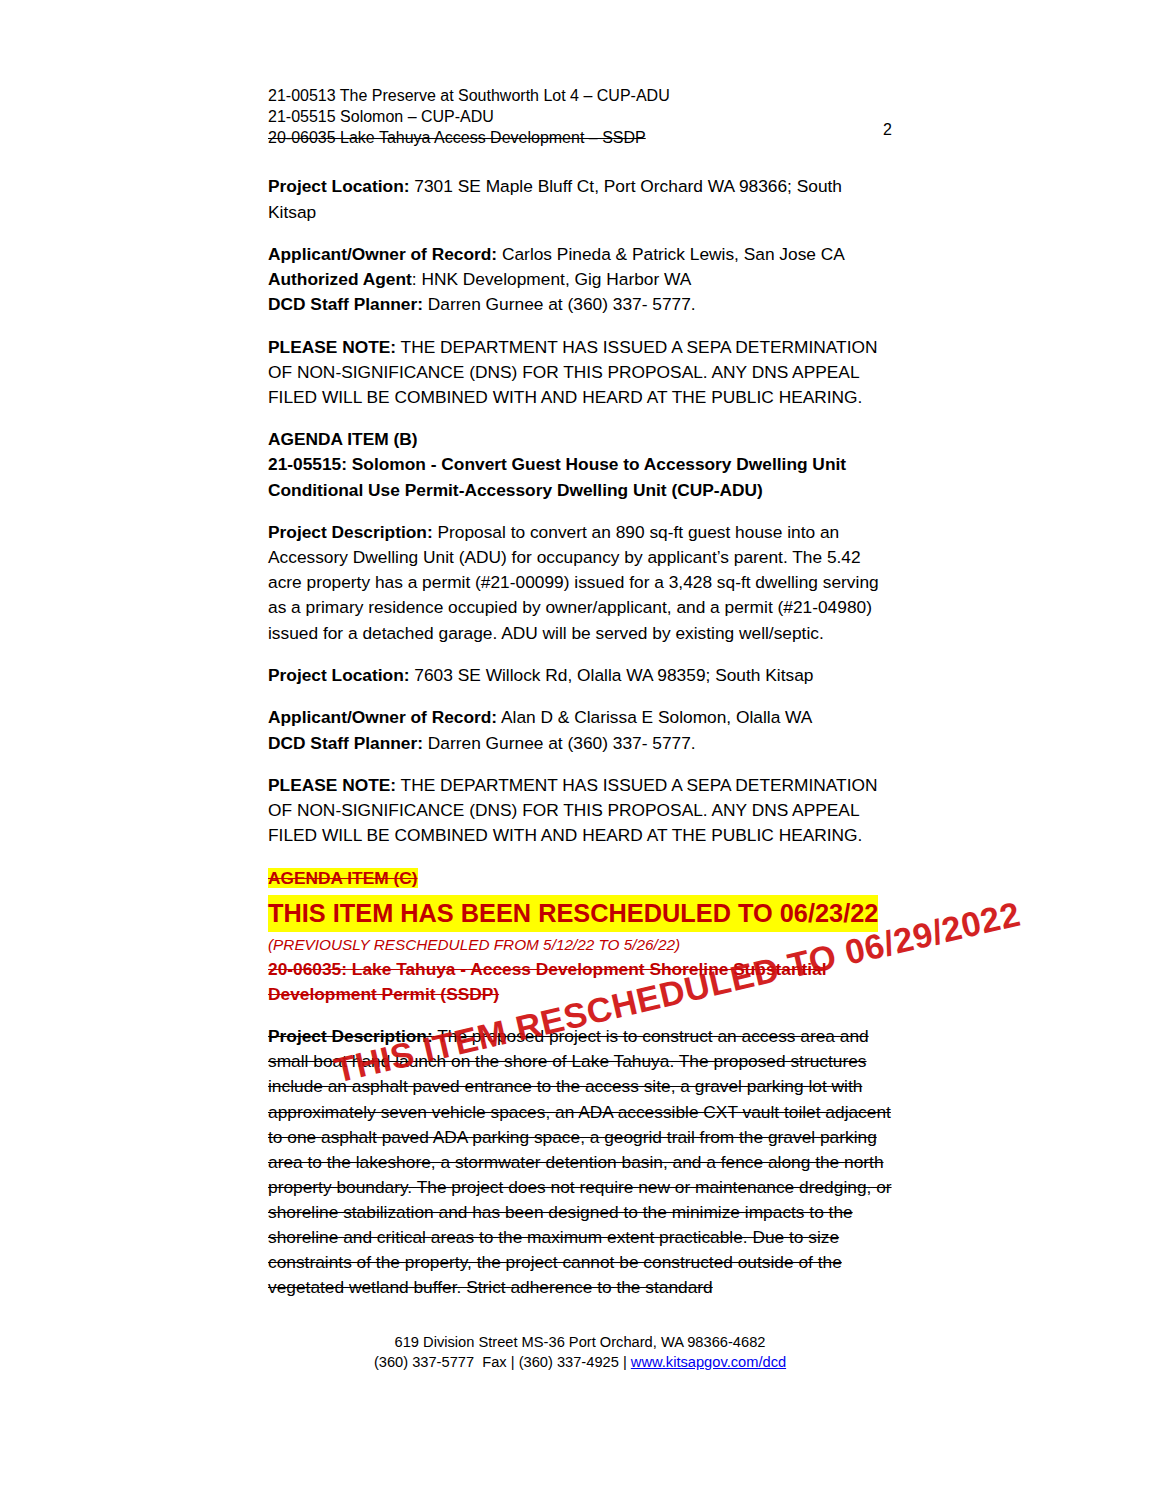21-00513 The Preserve at Southworth Lot 4 – CUP-ADU 21-05515 Solomon – CUP-ADU 20-06035 Lake Tahuya Access Development – SSDP 2
Project Location: 7301 SE Maple Bluff Ct, Port Orchard WA 98366; South Kitsap
Applicant/Owner of Record: Carlos Pineda & Patrick Lewis, San Jose CA
Authorized Agent: HNK Development, Gig Harbor WA
DCD Staff Planner: Darren Gurnee at (360) 337- 5777.
PLEASE NOTE: THE DEPARTMENT HAS ISSUED A SEPA DETERMINATION OF NON-SIGNIFICANCE (DNS) FOR THIS PROPOSAL. ANY DNS APPEAL FILED WILL BE COMBINED WITH AND HEARD AT THE PUBLIC HEARING.
AGENDA ITEM (B)
21-05515: Solomon - Convert Guest House to Accessory Dwelling Unit Conditional Use Permit-Accessory Dwelling Unit (CUP-ADU)
Project Description: Proposal to convert an 890 sq-ft guest house into an Accessory Dwelling Unit (ADU) for occupancy by applicant’s parent. The 5.42 acre property has a permit (#21-00099) issued for a 3,428 sq-ft dwelling serving as a primary residence occupied by owner/applicant, and a permit (#21-04980) issued for a detached garage. ADU will be served by existing well/septic.
Project Location: 7603 SE Willock Rd, Olalla WA 98359; South Kitsap
Applicant/Owner of Record: Alan D & Clarissa E Solomon, Olalla WA
DCD Staff Planner: Darren Gurnee at (360) 337- 5777.
PLEASE NOTE: THE DEPARTMENT HAS ISSUED A SEPA DETERMINATION OF NON-SIGNIFICANCE (DNS) FOR THIS PROPOSAL. ANY DNS APPEAL FILED WILL BE COMBINED WITH AND HEARD AT THE PUBLIC HEARING.
AGENDA ITEM (C)
THIS ITEM HAS BEEN RESCHEDULED TO 06/23/22
(PREVIOUSLY RESCHEDULED FROM 5/12/22 TO 5/26/22)
20-06035: Lake Tahuya - Access Development Shoreline Substantial Development Permit (SSDP)
Project Description: The proposed project is to construct an access area and small boat hand launch on the shore of Lake Tahuya. The proposed structures include an asphalt paved entrance to the access site, a gravel parking lot with approximately seven vehicle spaces, an ADA accessible CXT vault toilet adjacent to one asphalt paved ADA parking space, a geogrid trail from the gravel parking area to the lakeshore, a stormwater detention basin, and a fence along the north property boundary. The project does not require new or maintenance dredging, or shoreline stabilization and has been designed to the minimize impacts to the shoreline and critical areas to the maximum extent practicable. Due to size constraints of the property, the project cannot be constructed outside of the vegetated wetland buffer. Strict adherence to the standard
THIS ITEM RESCHEDULED TO 06/29/2022
619 Division Street MS-36 Port Orchard, WA 98366-4682
(360) 337-5777 Fax | (360) 337-4925 | www.kitsapgov.com/dcd